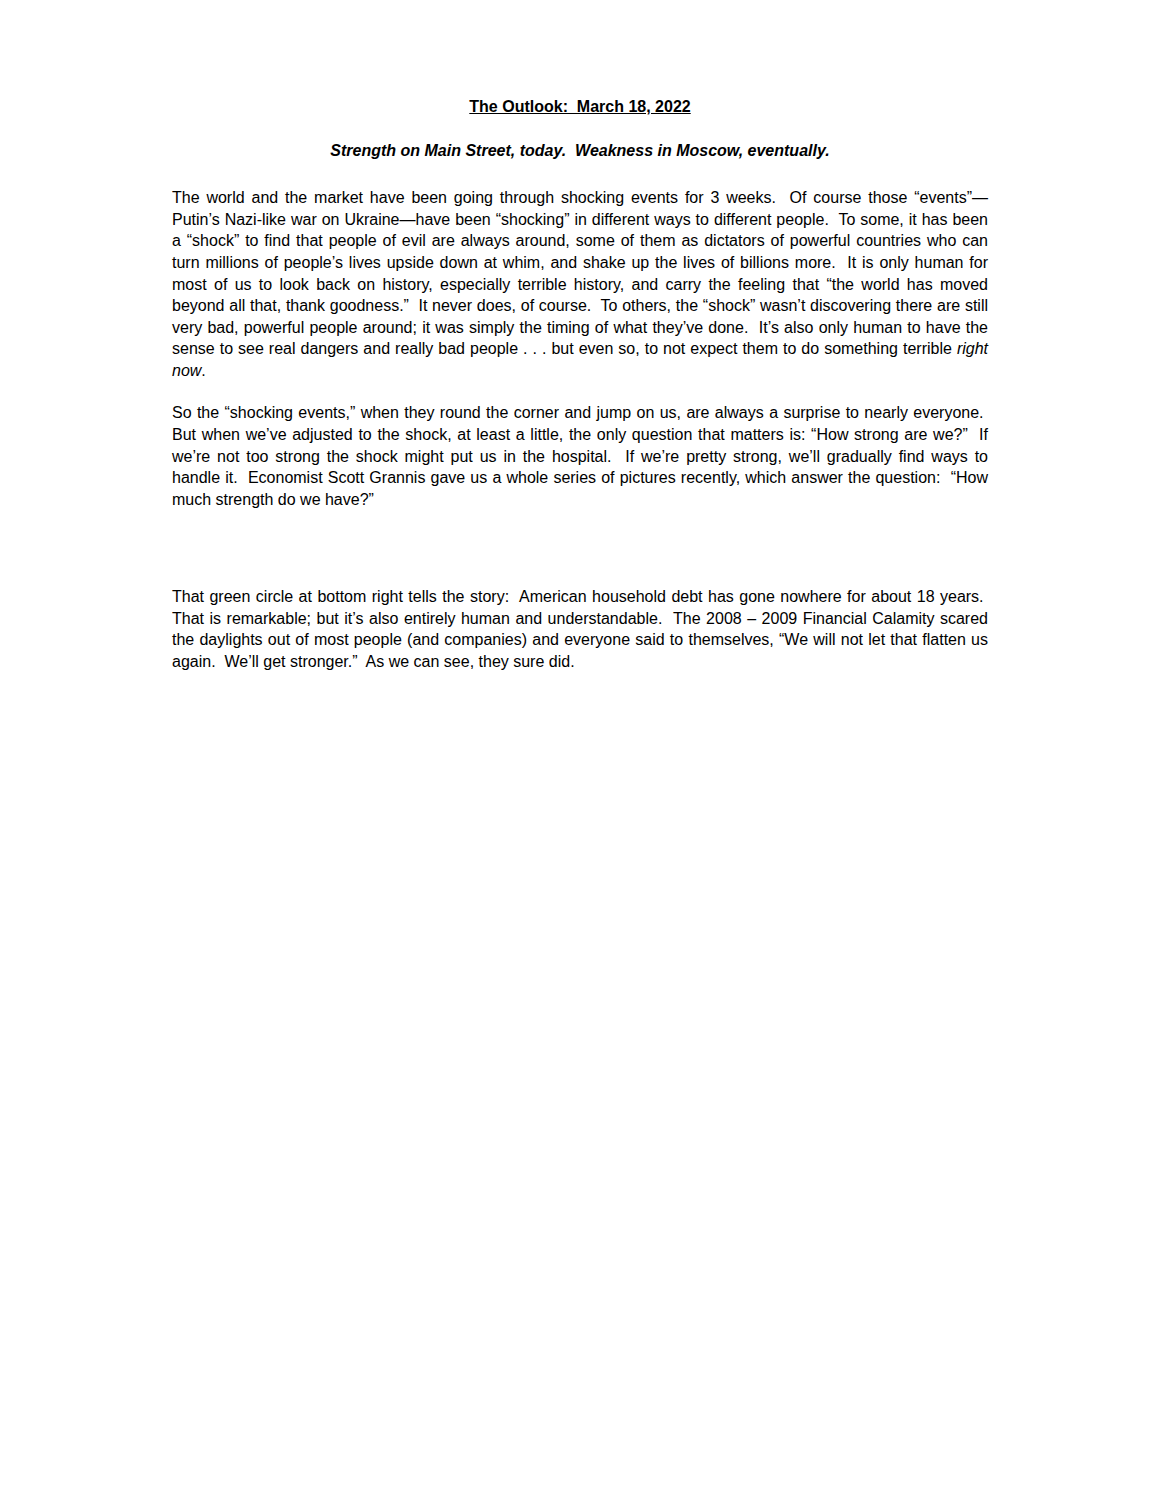The Outlook: March 18, 2022
Strength on Main Street, today. Weakness in Moscow, eventually.
The world and the market have been going through shocking events for 3 weeks. Of course those “events”—Putin’s Nazi-like war on Ukraine—have been “shocking” in different ways to different people. To some, it has been a “shock” to find that people of evil are always around, some of them as dictators of powerful countries who can turn millions of people’s lives upside down at whim, and shake up the lives of billions more. It is only human for most of us to look back on history, especially terrible history, and carry the feeling that “the world has moved beyond all that, thank goodness.” It never does, of course. To others, the “shock” wasn’t discovering there are still very bad, powerful people around; it was simply the timing of what they’ve done. It’s also only human to have the sense to see real dangers and really bad people . . . but even so, to not expect them to do something terrible right now.
So the “shocking events,” when they round the corner and jump on us, are always a surprise to nearly everyone. But when we’ve adjusted to the shock, at least a little, the only question that matters is: “How strong are we?” If we’re not too strong the shock might put us in the hospital. If we’re pretty strong, we’ll gradually find ways to handle it. Economist Scott Grannis gave us a whole series of pictures recently, which answer the question: “How much strength do we have?”
That green circle at bottom right tells the story: American household debt has gone nowhere for about 18 years. That is remarkable; but it’s also entirely human and understandable. The 2008 – 2009 Financial Calamity scared the daylights out of most people (and companies) and everyone said to themselves, “We will not let that flatten us again. We’ll get stronger.” As we can see, they sure did.